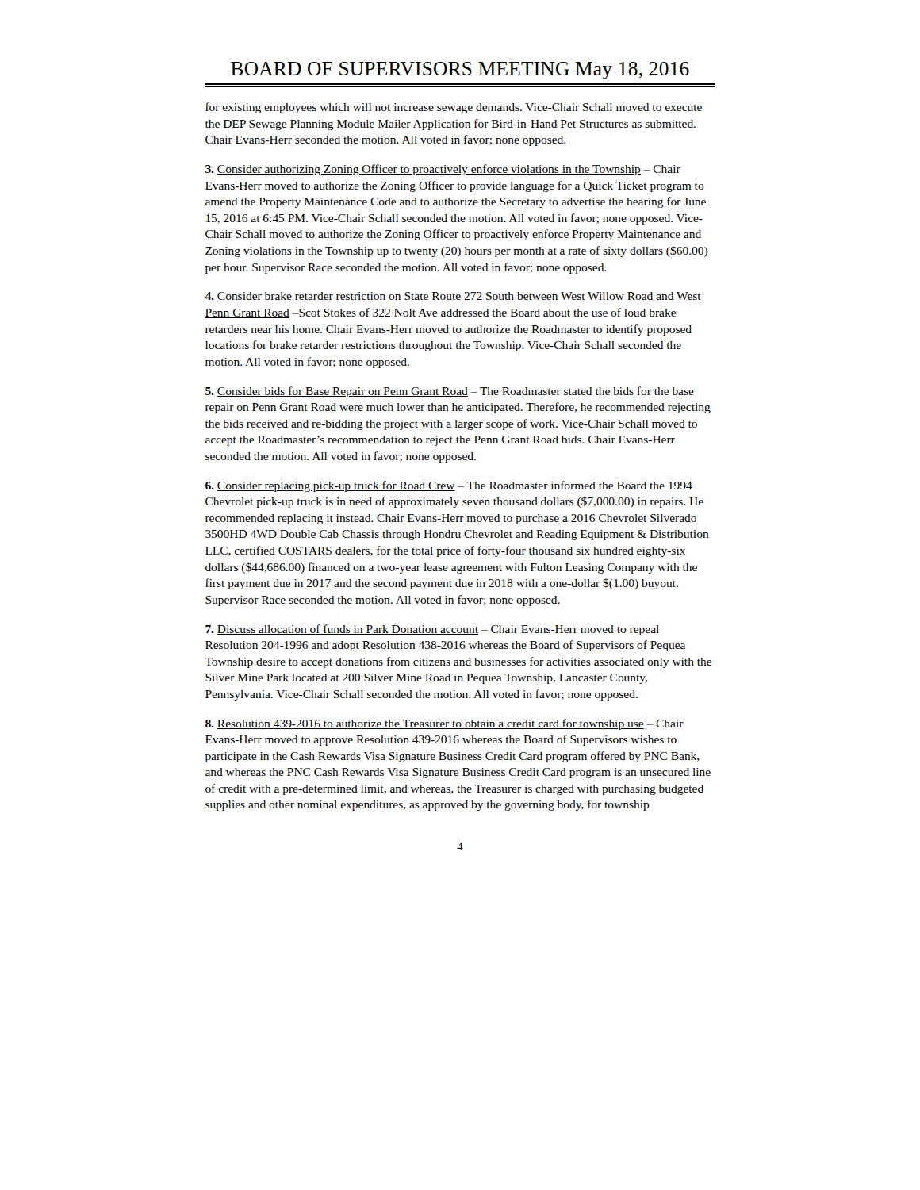BOARD OF SUPERVISORS MEETING May 18, 2016
for existing employees which will not increase sewage demands. Vice-Chair Schall moved to execute the DEP Sewage Planning Module Mailer Application for Bird-in-Hand Pet Structures as submitted. Chair Evans-Herr seconded the motion. All voted in favor; none opposed.
3. Consider authorizing Zoning Officer to proactively enforce violations in the Township – Chair Evans-Herr moved to authorize the Zoning Officer to provide language for a Quick Ticket program to amend the Property Maintenance Code and to authorize the Secretary to advertise the hearing for June 15, 2016 at 6:45 PM. Vice-Chair Schall seconded the motion. All voted in favor; none opposed. Vice-Chair Schall moved to authorize the Zoning Officer to proactively enforce Property Maintenance and Zoning violations in the Township up to twenty (20) hours per month at a rate of sixty dollars ($60.00) per hour. Supervisor Race seconded the motion. All voted in favor; none opposed.
4. Consider brake retarder restriction on State Route 272 South between West Willow Road and West Penn Grant Road –Scot Stokes of 322 Nolt Ave addressed the Board about the use of loud brake retarders near his home. Chair Evans-Herr moved to authorize the Roadmaster to identify proposed locations for brake retarder restrictions throughout the Township. Vice-Chair Schall seconded the motion. All voted in favor; none opposed.
5. Consider bids for Base Repair on Penn Grant Road – The Roadmaster stated the bids for the base repair on Penn Grant Road were much lower than he anticipated. Therefore, he recommended rejecting the bids received and re-bidding the project with a larger scope of work. Vice-Chair Schall moved to accept the Roadmaster’s recommendation to reject the Penn Grant Road bids. Chair Evans-Herr seconded the motion. All voted in favor; none opposed.
6. Consider replacing pick-up truck for Road Crew – The Roadmaster informed the Board the 1994 Chevrolet pick-up truck is in need of approximately seven thousand dollars ($7,000.00) in repairs. He recommended replacing it instead. Chair Evans-Herr moved to purchase a 2016 Chevrolet Silverado 3500HD 4WD Double Cab Chassis through Hondru Chevrolet and Reading Equipment & Distribution LLC, certified COSTARS dealers, for the total price of forty-four thousand six hundred eighty-six dollars ($44,686.00) financed on a two-year lease agreement with Fulton Leasing Company with the first payment due in 2017 and the second payment due in 2018 with a one-dollar $(1.00) buyout. Supervisor Race seconded the motion. All voted in favor; none opposed.
7. Discuss allocation of funds in Park Donation account – Chair Evans-Herr moved to repeal Resolution 204-1996 and adopt Resolution 438-2016 whereas the Board of Supervisors of Pequea Township desire to accept donations from citizens and businesses for activities associated only with the Silver Mine Park located at 200 Silver Mine Road in Pequea Township, Lancaster County, Pennsylvania. Vice-Chair Schall seconded the motion. All voted in favor; none opposed.
8. Resolution 439-2016 to authorize the Treasurer to obtain a credit card for township use – Chair Evans-Herr moved to approve Resolution 439-2016 whereas the Board of Supervisors wishes to participate in the Cash Rewards Visa Signature Business Credit Card program offered by PNC Bank, and whereas the PNC Cash Rewards Visa Signature Business Credit Card program is an unsecured line of credit with a pre-determined limit, and whereas, the Treasurer is charged with purchasing budgeted supplies and other nominal expenditures, as approved by the governing body, for township
4